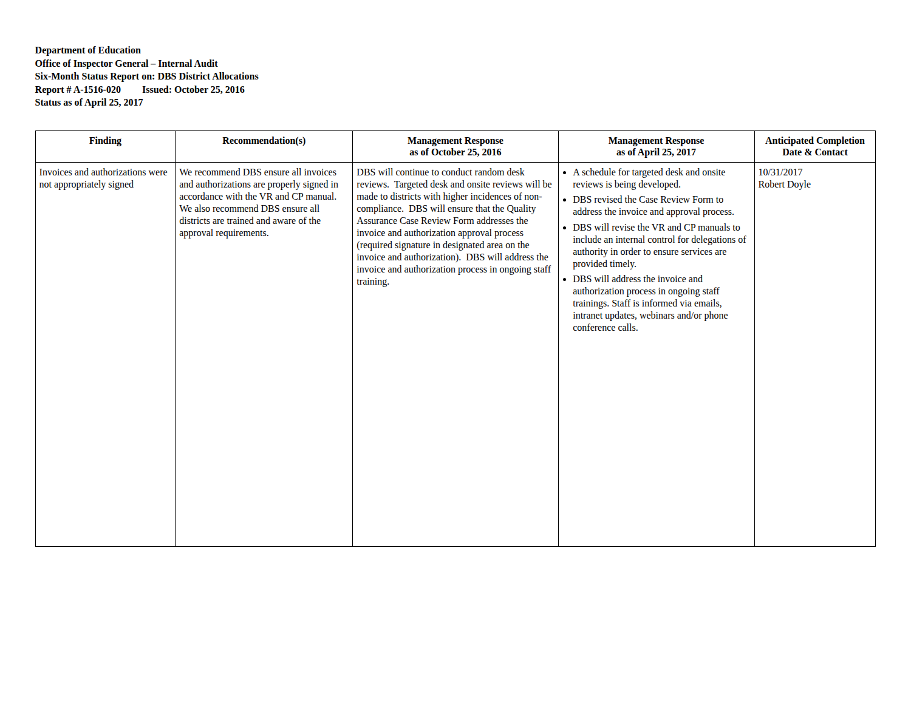Department of Education
Office of Inspector General – Internal Audit
Six-Month Status Report on: DBS District Allocations
Report # A-1516-020 Issued: October 25, 2016
Status as of April 25, 2017
| Finding | Recommendation(s) | Management Response as of October 25, 2016 | Management Response as of April 25, 2017 | Anticipated Completion Date & Contact |
| --- | --- | --- | --- | --- |
| Invoices and authorizations were not appropriately signed | We recommend DBS ensure all invoices and authorizations are properly signed in accordance with the VR and CP manual. We also recommend DBS ensure all districts are trained and aware of the approval requirements. | DBS will continue to conduct random desk reviews. Targeted desk and onsite reviews will be made to districts with higher incidences of non-compliance. DBS will ensure that the Quality Assurance Case Review Form addresses the invoice and authorization approval process (required signature in designated area on the invoice and authorization). DBS will address the invoice and authorization process in ongoing staff training. | A schedule for targeted desk and onsite reviews is being developed. DBS revised the Case Review Form to address the invoice and approval process. DBS will revise the VR and CP manuals to include an internal control for delegations of authority in order to ensure services are provided timely. DBS will address the invoice and authorization process in ongoing staff trainings. Staff is informed via emails, intranet updates, webinars and/or phone conference calls. | 10/31/2017 Robert Doyle |